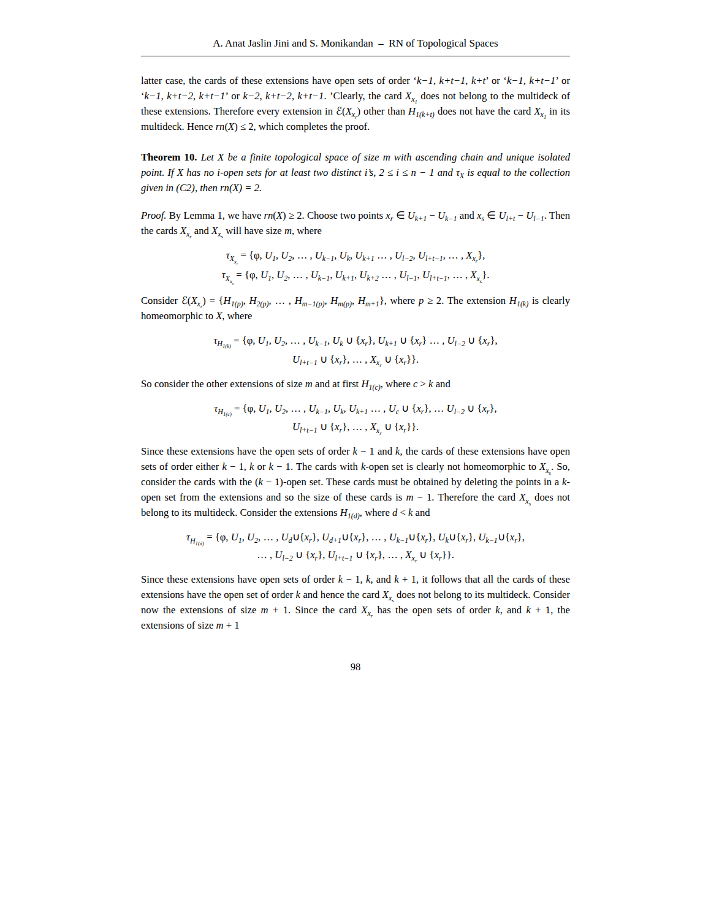A. Anat Jaslin Jini and S. Monikandan – RN of Topological Spaces
latter case, the cards of these extensions have open sets of order ‘k−1, k+t−1, k+t’ or ‘k−1, k+t−1’ or ‘k−1, k+t−2, k+t−1’ or k−2, k+t−2, k+t−1. ’Clearly, the card Xx1 does not belong to the multideck of these extensions. Therefore every extension in ℰ(Xxr) other than H1(k+t) does not have the card Xx1 in its multideck. Hence rn(X) ≤ 2, which completes the proof.
Theorem 10. Let X be a finite topological space of size m with ascending chain and unique isolated point. If X has no i-open sets for at least two distinct i’s, 2 ≤ i ≤ n − 1 and τX is equal to the collection given in (C2), then rn(X) = 2.
Proof. By Lemma 1, we have rn(X) ≥ 2. Choose two points xr ∈ Uk+1 − Uk−1 and xs ∈ Ul+t − Ul−1. Then the cards Xxr and Xxs will have size m, where
τXxr = {φ, U1, U2, … , Uk−1, Uk, Uk+1 … , Ul−2, Ul+t−1, … , Xxr}, τXxs = {φ, U1, U2, … , Uk−1, Uk+1, Uk+2 … , Ul−1, Ul+t−1, … , Xxs}.
Consider ℰ(Xxr) = {H1(p), H2(p), … , Hm−1(p), Hm(p), Hm+1}, where p ≥ 2. The extension H1(k) is clearly homeomorphic to X, where
τH1(k) = {φ, U1, U2, … , Uk−1, Uk ∪ {xr}, Uk+1 ∪ {xr} … , Ul−2 ∪ {xr}, Ul+t−1 ∪ {xr}, … , Xxr ∪ {xr}}.
So consider the other extensions of size m and at first H1(c), where c > k and
τH1(c) = {φ, U1, U2, … , Uk−1, Uk, Uk+1 … , Uc ∪ {xr}, … Ul−2 ∪ {xr}, Ul+t−1 ∪ {xr}, … , Xxr ∪ {xr}}.
Since these extensions have the open sets of order k − 1 and k, the cards of these extensions have open sets of order either k − 1, k or k − 1. The cards with k-open set is clearly not homeomorphic to Xxs. So, consider the cards with the (k − 1)-open set. These cards must be obtained by deleting the points in a k-open set from the extensions and so the size of these cards is m − 1. Therefore the card Xxs does not belong to its multideck. Consider the extensions H1(d), where d < k and
τH1(d) = {φ, U1, U2, … , Ud∪{xr}, Ud+1∪{xr}, … , Uk−1∪{xr}, Uk∪{xr}, Uk−1∪{xr}, … , Ul−2 ∪ {xr}, Ul+t−1 ∪ {xr}, … , Xxr ∪ {xr}}.
Since these extensions have open sets of order k − 1, k, and k + 1, it follows that all the cards of these extensions have the open set of order k and hence the card Xxs does not belong to its multideck. Consider now the extensions of size m + 1. Since the card Xxr has the open sets of order k, and k + 1, the extensions of size m + 1
98